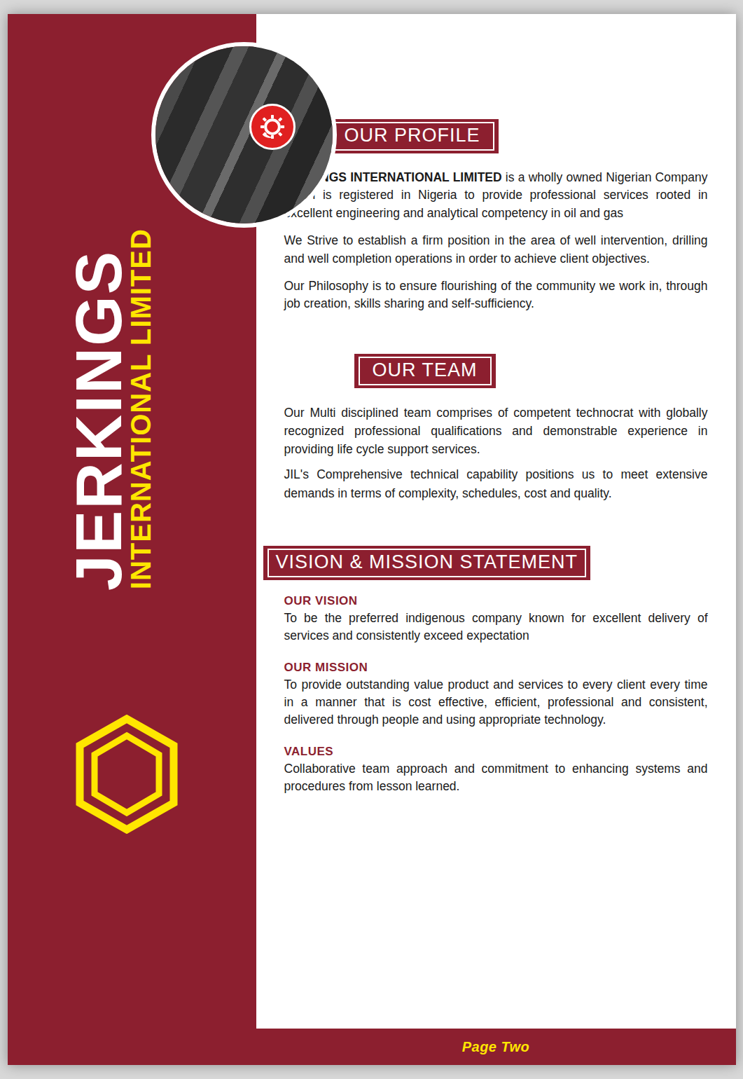JERKINGS INTERNATIONAL LIMITED
OUR PROFILE
JERKINGS INTERNATIONAL LIMITED is a wholly owned Nigerian Company which is registered in Nigeria to provide professional services rooted in excellent engineering and analytical competency in oil and gas
We Strive to establish a firm position in the area of well intervention, drilling and well completion operations in order to achieve client objectives.
Our Philosophy is to ensure flourishing of the community we work in, through job creation, skills sharing and self-sufficiency.
OUR TEAM
Our Multi disciplined team comprises of competent technocrat with globally recognized professional qualifications and demonstrable experience in providing life cycle support services.
JIL's Comprehensive technical capability positions us to meet extensive demands in terms of complexity, schedules, cost and quality.
VISION & MISSION STATEMENT
OUR VISION
To be the preferred indigenous company known for excellent delivery of services and consistently exceed expectation
OUR MISSION
To provide outstanding value product and services to every client every time in a manner that is cost effective, efficient, professional and consistent, delivered through people and using appropriate technology.
VALUES
Collaborative team approach and commitment to enhancing systems and procedures from lesson learned.
Page Two